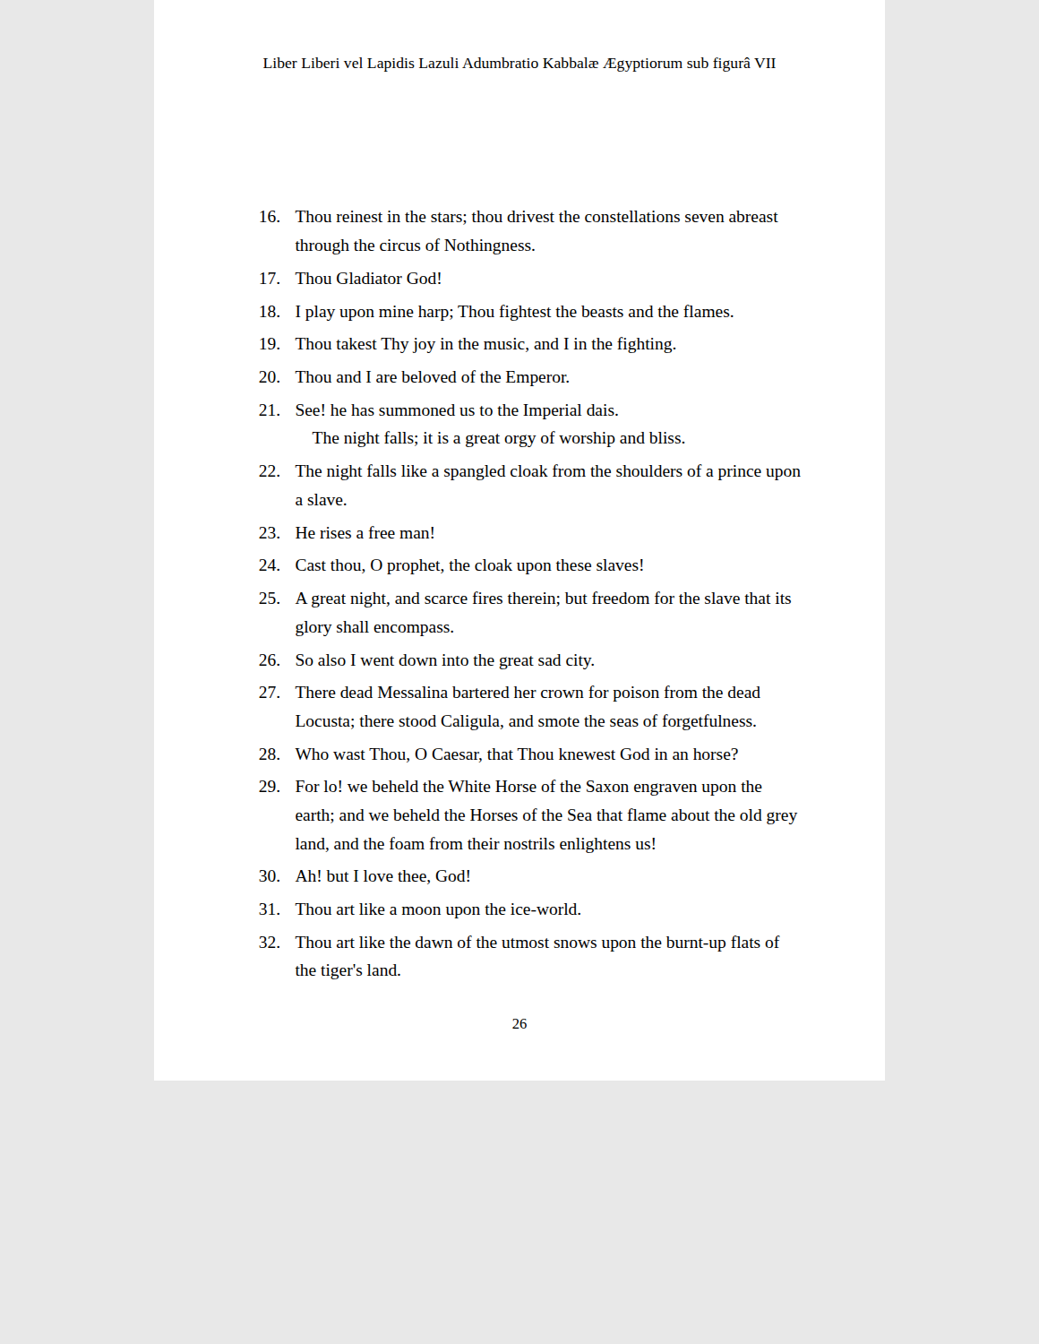Liber Liberi vel Lapidis Lazuli Adumbratio Kabbalæ Ægyptiorum sub figurâ VII
16. Thou reinest in the stars; thou drivest the constellations seven abreast through the circus of Nothingness.
17. Thou Gladiator God!
18. I play upon mine harp; Thou fightest the beasts and the flames.
19. Thou takest Thy joy in the music, and I in the fighting.
20. Thou and I are beloved of the Emperor.
21. See! he has summoned us to the Imperial dais.The night falls; it is a great orgy of worship and bliss.
22. The night falls like a spangled cloak from the shoulders of a prince upon a slave.
23. He rises a free man!
24. Cast thou, O prophet, the cloak upon these slaves!
25. A great night, and scarce fires therein; but freedom for the slave that its glory shall encompass.
26. So also I went down into the great sad city.
27. There dead Messalina bartered her crown for poison from the dead Locusta; there stood Caligula, and smote the seas of forgetfulness.
28. Who wast Thou, O Caesar, that Thou knewest God in an horse?
29. For lo! we beheld the White Horse of the Saxon engraven upon the earth; and we beheld the Horses of the Sea that flame about the old grey land, and the foam from their nostrils enlightens us!
30. Ah! but I love thee, God!
31. Thou art like a moon upon the ice-world.
32. Thou art like the dawn of the utmost snows upon the burnt-up flats of the tiger's land.
26